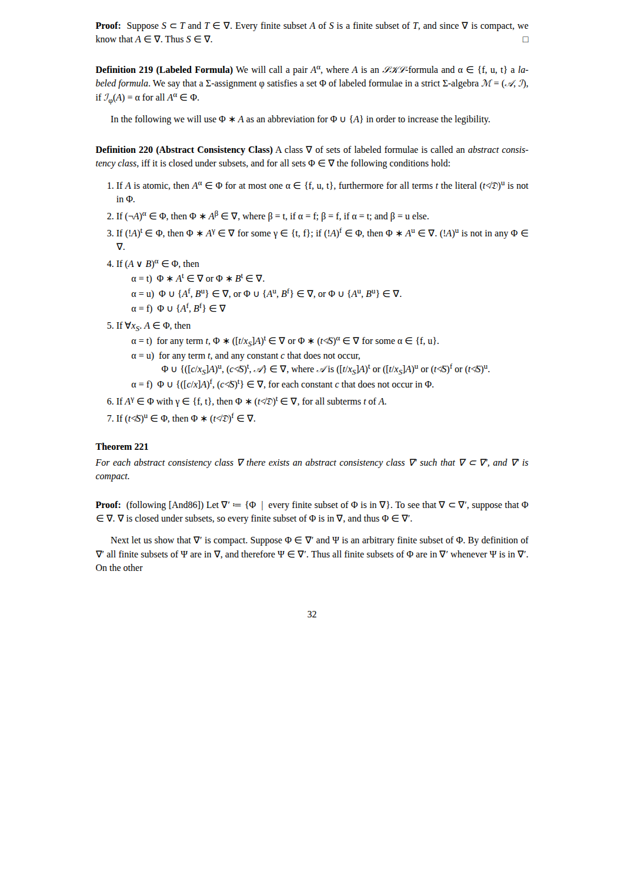Proof: Suppose S ⊂ T and T ∈ ∇. Every finite subset A of S is a finite subset of T, and since ∇ is compact, we know that A ∈ ∇. Thus S ∈ ∇. □
Definition 219 (Labeled Formula) We will call a pair Aα, where A is an 𝒮𝒦ℒ-formula and α ∈ {f, u, t} a labeled formula. We say that a Σ-assignment φ satisfies a set Φ of labeled formulae in a strict Σ-algebra ℳ = (𝒜, ℐ), if ℐφ(A) = α for all Aα ∈ Φ.
In the following we will use Φ ∗ A as an abbreviation for Φ ∪ {A} in order to increase the legibility.
Definition 220 (Abstract Consistency Class) A class ∇ of sets of labeled formulae is called an abstract consistency class, iff it is closed under subsets, and for all sets Φ ∈ ∇ the following conditions hold:
If A is atomic, then Aα ∈ Φ for at most one α ∈ {f, u, t}, furthermore for all terms t the literal (t≮𝔇)u is not in Φ.
If (¬A)α ∈ Φ, then Φ ∗ Aβ ∈ ∇, where β = t, if α = f; β = f, if α = t; and β = u else.
If (!A)t ∈ Φ, then Φ ∗ Aγ ∈ ∇ for some γ ∈ {t, f}; if (!A)f ∈ Φ, then Φ ∗ Au ∈ ∇. (!A)u is not in any Φ ∈ ∇.
If (A ∨ B)α ∈ Φ, then
α = t) Φ ∗ At ∈ ∇ or Φ ∗ Bt ∈ ∇. α = u) Φ ∪ {Af, Bu} ∈ ∇, or Φ ∪ {Au, Bf} ∈ ∇, or Φ ∪ {Au, Bu} ∈ ∇. α = f) Φ ∪ {Af, Bf} ∈ ∇
If ∀xS. A ∈ Φ, then
α = t) for any term t, Φ ∗ ([t/xS]A)t ∈ ∇ or Φ ∗ (t≮S)α ∈ ∇ for some α ∈ {f, u}. α = u) for any term t, and any constant c that does not occur,
Φ ∪ {([c/xS]A)u, (c≮S)t, 𝒜} ∈ ∇, where 𝒜 is ([t/xS]A)t or ([t/xS]A)u or (t≮S)f or (t≮S)u. α = f) Φ ∪ {([c/x]A)f, (c≮S)t} ∈ ∇, for each constant c that does not occur in Φ.
If Aγ ∈ Φ with γ ∈ {f, t}, then Φ ∗ (t≮𝔇)t ∈ ∇, for all subterms t of A.
If (t≮S)u ∈ Φ, then Φ ∗ (t≮𝔇)f ∈ ∇.
Theorem 221
For each abstract consistency class ∇ there exists an abstract consistency class ∇′ such that ∇ ⊂ ∇′, and ∇′ is compact.
Proof: (following [And86]) Let ∇′ ≔ {Φ | every finite subset of Φ is in ∇}. To see that ∇ ⊂ ∇′, suppose that Φ ∈ ∇. ∇ is closed under subsets, so every finite subset of Φ is in ∇, and thus Φ ∈ ∇′.
Next let us show that ∇′ is compact. Suppose Φ ∈ ∇′ and Ψ is an arbitrary finite subset of Φ. By definition of ∇′ all finite subsets of Ψ are in ∇, and therefore Ψ ∈ ∇′. Thus all finite subsets of Φ are in ∇′ whenever Ψ is in ∇′. On the other
32